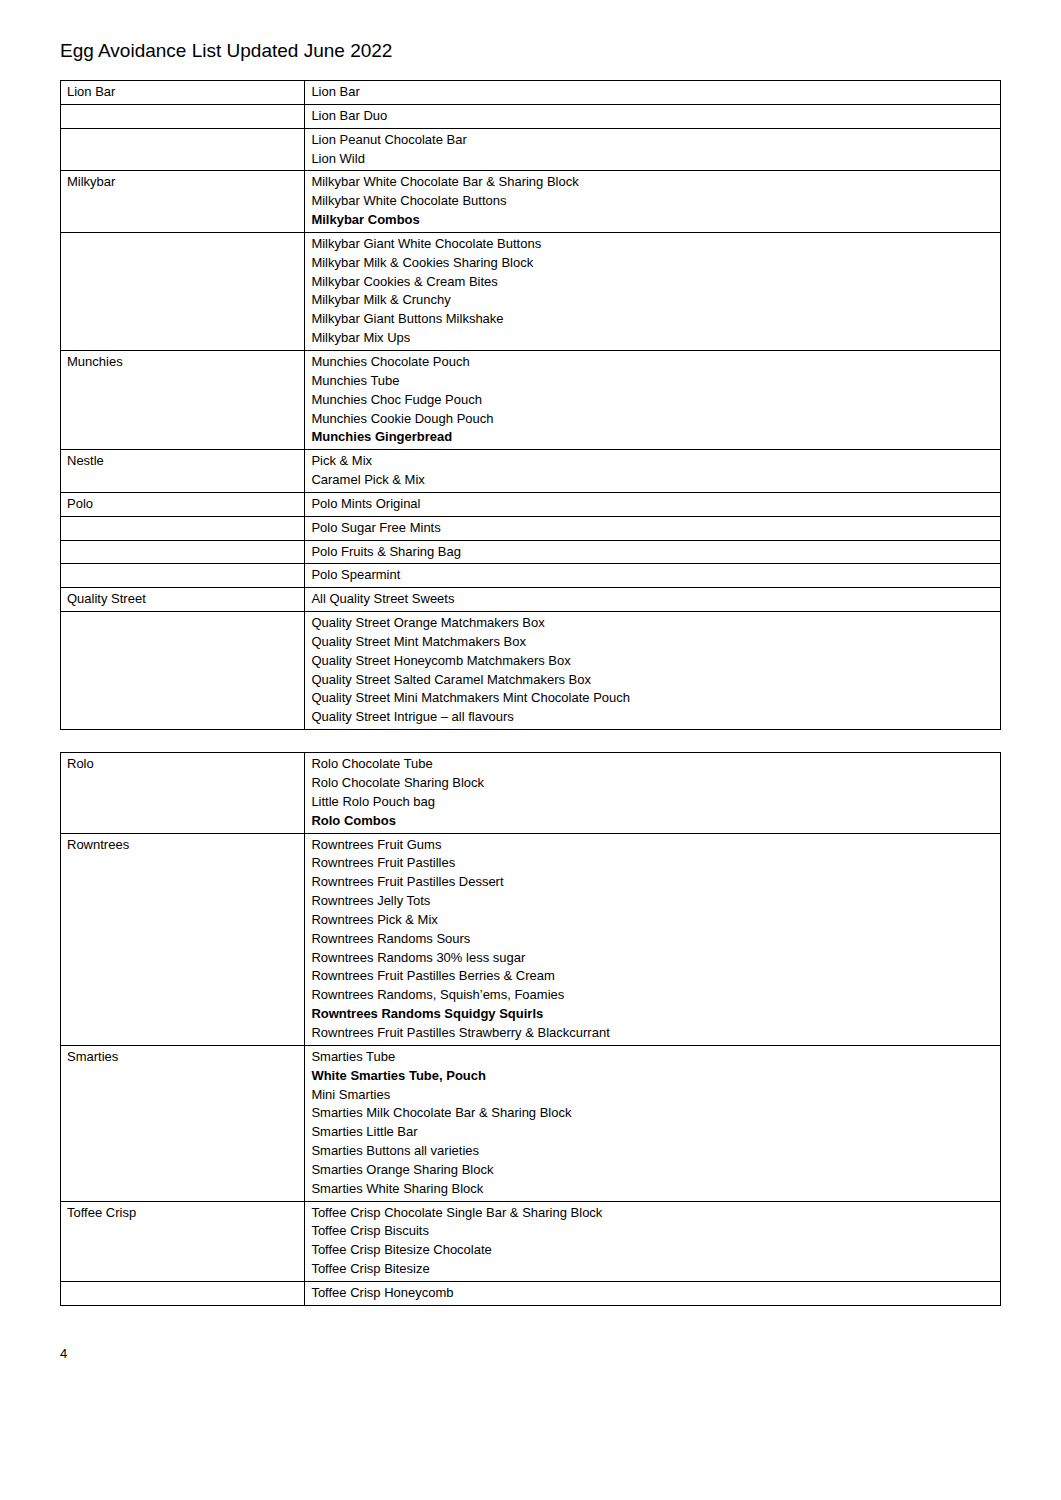Egg Avoidance List Updated June 2022
| Lion Bar | Lion Bar |
| | Lion Bar Duo |
| | Lion Peanut Chocolate Bar Lion Wild |
| Milkybar | Milkybar White Chocolate Bar & Sharing Block Milkybar White Chocolate Buttons Milkybar Combos |
| | Milkybar Giant White Chocolate Buttons Milkybar Milk & Cookies Sharing Block Milkybar Cookies & Cream Bites Milkybar Milk & Crunchy Milkybar Giant Buttons Milkshake Milkybar Mix Ups |
| Munchies | Munchies Chocolate Pouch Munchies Tube Munchies Choc Fudge Pouch Munchies Cookie Dough Pouch Munchies Gingerbread |
| Nestle | Pick & Mix Caramel Pick & Mix |
| Polo | Polo Mints Original |
| | Polo Sugar Free Mints |
| | Polo Fruits & Sharing Bag |
| | Polo Spearmint |
| Quality Street | All Quality Street Sweets |
| | Quality Street Orange Matchmakers Box Quality Street Mint Matchmakers Box Quality Street Honeycomb Matchmakers Box Quality Street Salted Caramel Matchmakers Box Quality Street Mini Matchmakers Mint Chocolate Pouch Quality Street Intrigue – all flavours |
| Rolo | Rolo Chocolate Tube Rolo Chocolate Sharing Block Little Rolo Pouch bag Rolo Combos |
| Rowntrees | Rowntrees Fruit Gums Rowntrees Fruit Pastilles Rowntrees Fruit Pastilles Dessert Rowntrees Jelly Tots Rowntrees Pick & Mix Rowntrees Randoms Sours Rowntrees Randoms 30% less sugar Rowntrees Fruit Pastilles Berries & Cream Rowntrees Randoms, Squish’ems, Foamies Rowntrees Randoms Squidgy Squirls Rowntrees Fruit Pastilles Strawberry & Blackcurrant |
| Smarties | Smarties Tube White Smarties Tube, Pouch Mini Smarties Smarties Milk Chocolate Bar & Sharing Block Smarties Little Bar Smarties Buttons all varieties Smarties Orange Sharing Block Smarties White Sharing Block |
| Toffee Crisp | Toffee Crisp Chocolate Single Bar & Sharing Block Toffee Crisp Biscuits Toffee Crisp Bitesize Chocolate Toffee Crisp Bitesize |
| | Toffee Crisp Honeycomb |
4